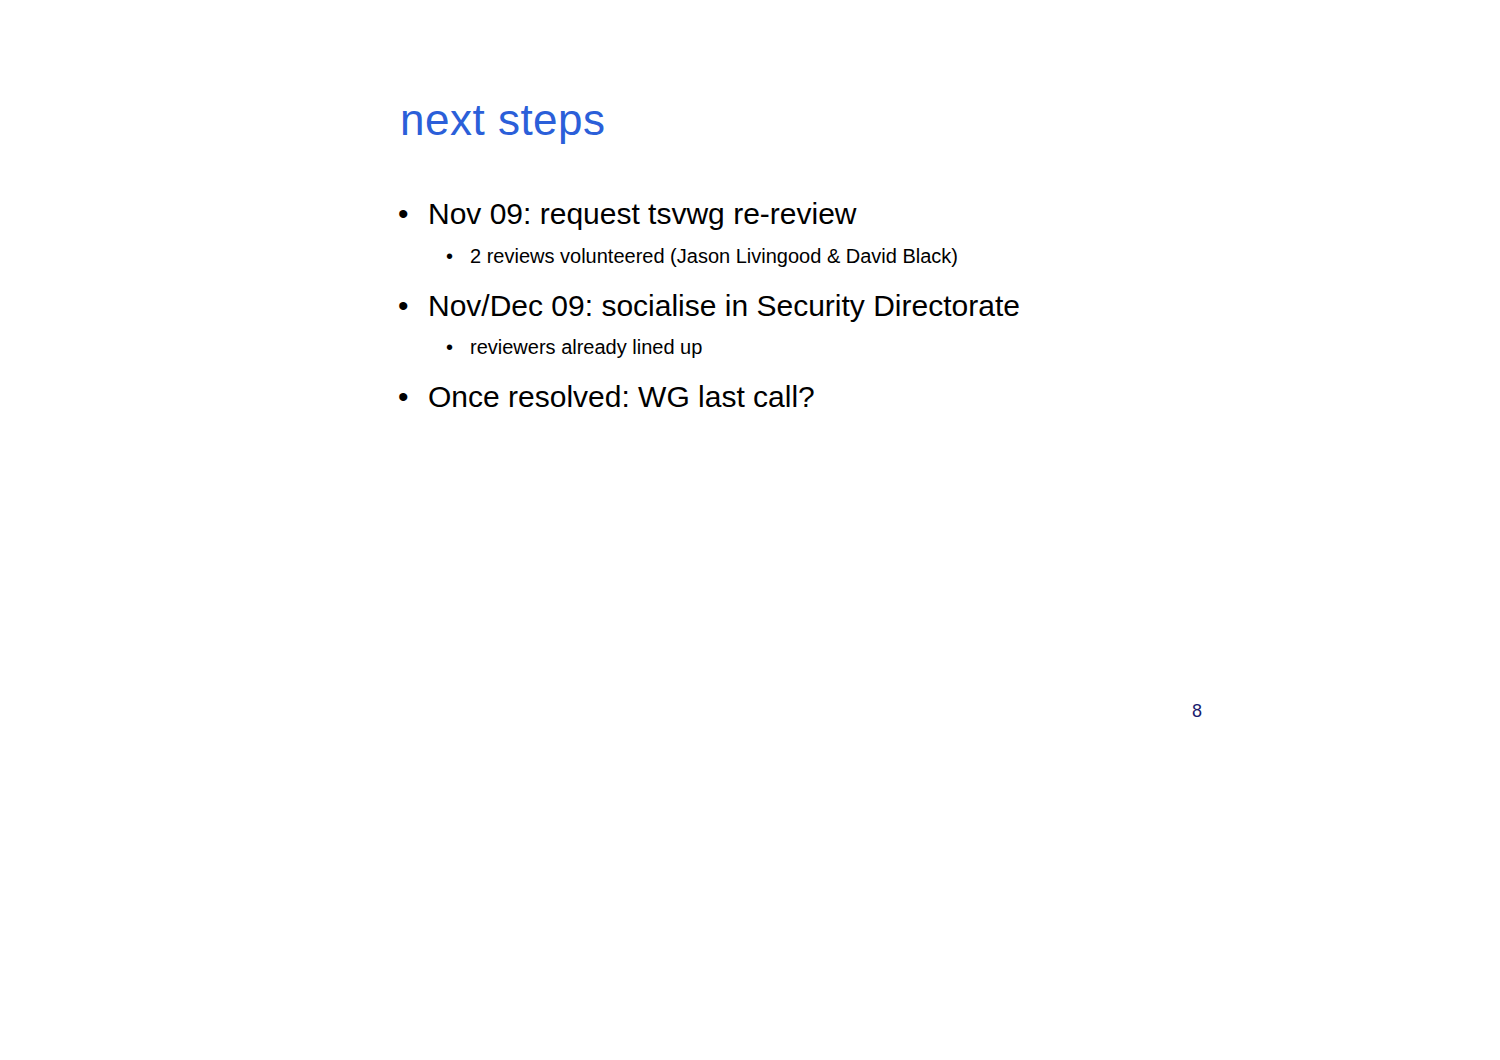next steps
Nov 09: request tsvwg re-review
2 reviews volunteered (Jason Livingood & David Black)
Nov/Dec 09: socialise in Security Directorate
reviewers already lined up
Once resolved: WG last call?
8